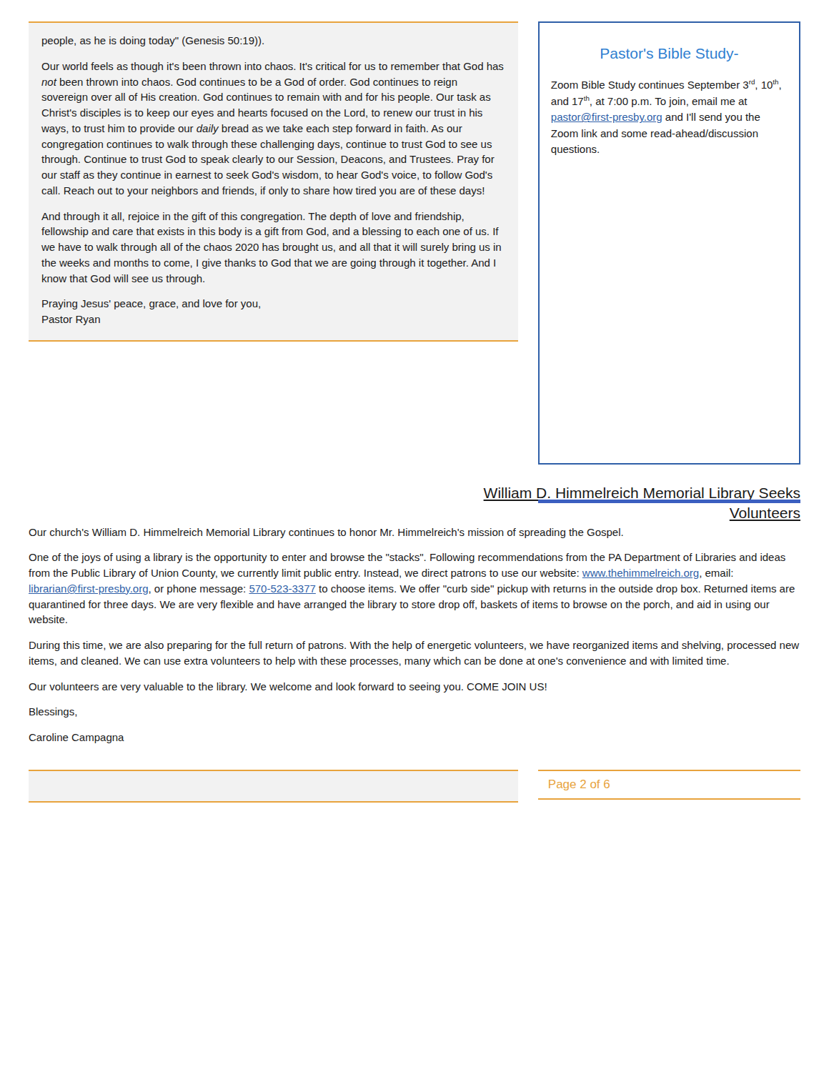people, as he is doing today" (Genesis 50:19)).
Our world feels as though it's been thrown into chaos. It's critical for us to remember that God has not been thrown into chaos. God continues to be a God of order. God continues to reign sovereign over all of His creation. God continues to remain with and for his people. Our task as Christ's disciples is to keep our eyes and hearts focused on the Lord, to renew our trust in his ways, to trust him to provide our daily bread as we take each step forward in faith. As our congregation continues to walk through these challenging days, continue to trust God to see us through. Continue to trust God to speak clearly to our Session, Deacons, and Trustees. Pray for our staff as they continue in earnest to seek God's wisdom, to hear God's voice, to follow God's call. Reach out to your neighbors and friends, if only to share how tired you are of these days!
And through it all, rejoice in the gift of this congregation. The depth of love and friendship, fellowship and care that exists in this body is a gift from God, and a blessing to each one of us. If we have to walk through all of the chaos 2020 has brought us, and all that it will surely bring us in the weeks and months to come, I give thanks to God that we are going through it together. And I know that God will see us through.
Praying Jesus' peace, grace, and love for you,
Pastor Ryan
Pastor's Bible Study-
Zoom Bible Study continues September 3rd, 10th, and 17th, at 7:00 p.m. To join, email me at pastor@first-presby.org and I'll send you the Zoom link and some read-ahead/discussion questions.
William D. Himmelreich Memorial Library Seeks
Volunteers
Our church's William D. Himmelreich Memorial Library continues to honor Mr. Himmelreich's mission of spreading the Gospel.
One of the joys of using a library is the opportunity to enter and browse the "stacks". Following recommendations from the PA Department of Libraries and ideas from the Public Library of Union County, we currently limit public entry. Instead, we direct patrons to use our website: www.thehimmelreich.org, email: librarian@first-presby.org, or phone message: 570-523-3377 to choose items. We offer "curb side" pickup with returns in the outside drop box. Returned items are quarantined for three days. We are very flexible and have arranged the library to store drop off, baskets of items to browse on the porch, and aid in using our website.
During this time, we are also preparing for the full return of patrons. With the help of energetic volunteers, we have reorganized items and shelving, processed new items, and cleaned. We can use extra volunteers to help with these processes, many which can be done at one's convenience and with limited time.
Our volunteers are very valuable to the library. We welcome and look forward to seeing you. COME JOIN US!
Blessings,
Caroline Campagna
Page 2 of 6